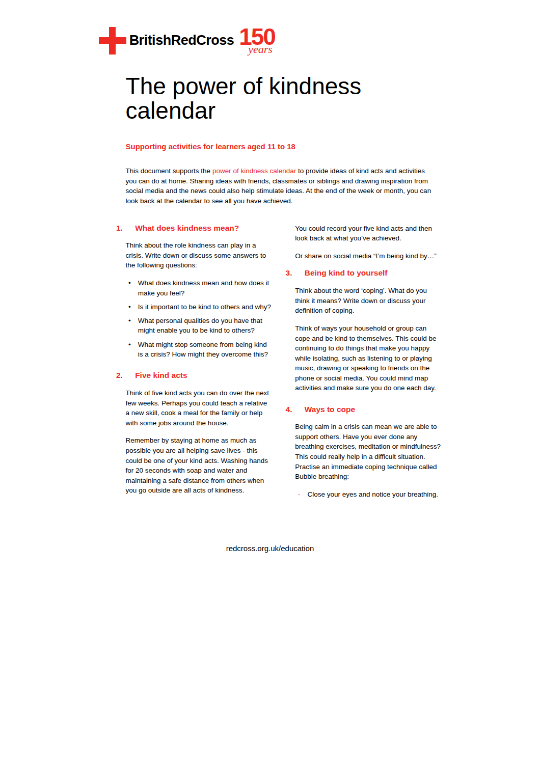BritishRedCross
150 years
The power of kindness
calendar
Supporting activities for learners aged 11 to 18
This document supports the power of kindness calendar to provide ideas of kind acts and activities you can do at home. Sharing ideas with friends, classmates or siblings and drawing inspiration from social media and the news could also help stimulate ideas. At the end of the week or month, you can look back at the calendar to see all you have achieved.
1. What does kindness mean?
Think about the role kindness can play in a crisis. Write down or discuss some answers to the following questions:
What does kindness mean and how does it make you feel?
Is it important to be kind to others and why?
What personal qualities do you have that might enable you to be kind to others?
What might stop someone from being kind is a crisis? How might they overcome this?
2. Five kind acts
Think of five kind acts you can do over the next few weeks. Perhaps you could teach a relative a new skill, cook a meal for the family or help with some jobs around the house.
Remember by staying at home as much as possible you are all helping save lives - this could be one of your kind acts. Washing hands for 20 seconds with soap and water and maintaining a safe distance from others when you go outside are all acts of kindness.
You could record your five kind acts and then look back at what you’ve achieved.
Or share on social media “I’m being kind by…”
3. Being kind to yourself
Think about the word ‘coping’. What do you think it means? Write down or discuss your definition of coping.
Think of ways your household or group can cope and be kind to themselves. This could be continuing to do things that make you happy while isolating, such as listening to or playing music, drawing or speaking to friends on the phone or social media. You could mind map activities and make sure you do one each day.
4. Ways to cope
Being calm in a crisis can mean we are able to support others. Have you ever done any breathing exercises, meditation or mindfulness? This could really help in a difficult situation. Practise an immediate coping technique called Bubble breathing:
Close your eyes and notice your breathing.
redcross.org.uk/education